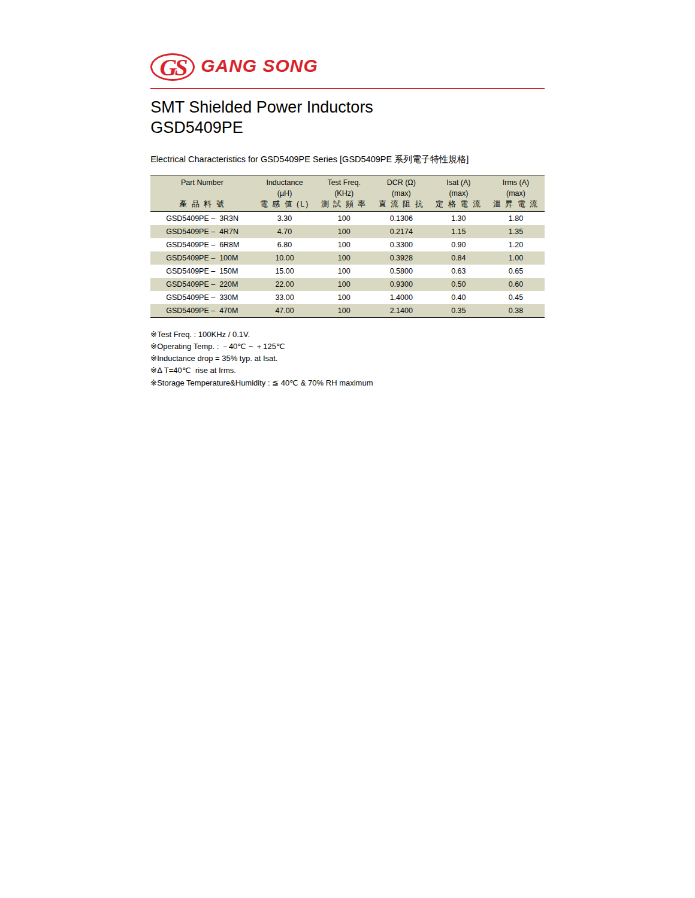GS
GANG SONG
SMT Shielded Power Inductors
GSD5409PE
Electrical Characteristics for GSD5409PE Series [GSD5409PE 系列電子特性規格]
| Part Number 產 品 料 號 | Inductance (µH) 電 感 值 (L) | Test Freq. (KHz) 測 試 頻 率 | DCR (Ω) (max) 直 流 阻 抗 | Isat (A) (max) 定 格 電 流 | Irms (A) (max) 溫 昇 電 流 |
| --- | --- | --- | --- | --- | --- |
| GSD5409PE – 3R3N | 3.30 | 100 | 0.1306 | 1.30 | 1.80 |
| GSD5409PE – 4R7N | 4.70 | 100 | 0.2174 | 1.15 | 1.35 |
| GSD5409PE – 6R8M | 6.80 | 100 | 0.3300 | 0.90 | 1.20 |
| GSD5409PE – 100M | 10.00 | 100 | 0.3928 | 0.84 | 1.00 |
| GSD5409PE – 150M | 15.00 | 100 | 0.5800 | 0.63 | 0.65 |
| GSD5409PE – 220M | 22.00 | 100 | 0.9300 | 0.50 | 0.60 |
| GSD5409PE – 330M | 33.00 | 100 | 1.4000 | 0.40 | 0.45 |
| GSD5409PE – 470M | 47.00 | 100 | 2.1400 | 0.35 | 0.38 |
※Test Freq. : 100KHz / 0.1V.
※Operating Temp. : －40℃ ~ ＋125℃
※Inductance drop = 35% typ. at Isat.
※Δ T=40℃ rise at Irms.
※Storage Temperature&Humidity : ≦ 40℃ & 70% RH maximum